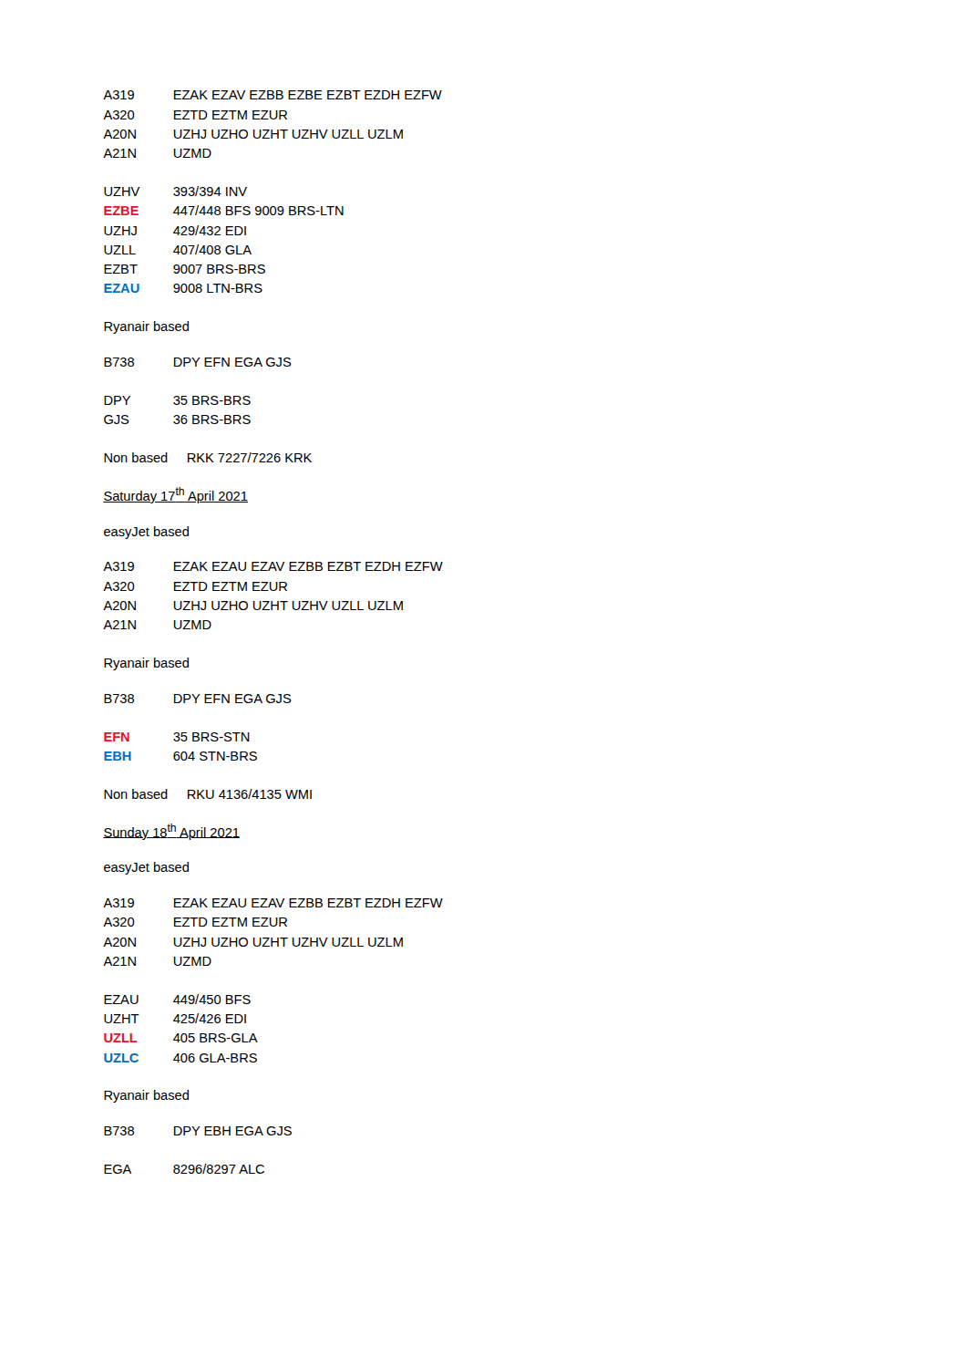| A319 | EZAK EZAV EZBB EZBE EZBT EZDH EZFW |
| A320 | EZTD EZTM EZUR |
| A20N | UZHJ UZHO UZHT UZHV UZLL UZLM |
| A21N | UZMD |
| UZHV | 393/394 INV |
| EZBE | 447/448 BFS 9009 BRS-LTN |
| UZHJ | 429/432 EDI |
| UZLL | 407/408 GLA |
| EZBT | 9007 BRS-BRS |
| EZAU | 9008 LTN-BRS |
Ryanair based
| B738 | DPY EFN EGA GJS |
| DPY | 35 BRS-BRS |
| GJS | 36 BRS-BRS |
Non based RKK 7227/7226 KRK
Saturday 17th April 2021
easyJet based
| A319 | EZAK EZAU EZAV EZBB EZBT EZDH EZFW |
| A320 | EZTD EZTM EZUR |
| A20N | UZHJ UZHO UZHT UZHV UZLL UZLM |
| A21N | UZMD |
Ryanair based
| B738 | DPY EFN EGA GJS |
| EFN | 35 BRS-STN |
| EBH | 604 STN-BRS |
Non based RKU 4136/4135 WMI
Sunday 18th April 2021
easyJet based
| A319 | EZAK EZAU EZAV EZBB EZBT EZDH EZFW |
| A320 | EZTD EZTM EZUR |
| A20N | UZHJ UZHO UZHT UZHV UZLL UZLM |
| A21N | UZMD |
| EZAU | 449/450 BFS |
| UZHT | 425/426 EDI |
| UZLL | 405 BRS-GLA |
| UZLC | 406 GLA-BRS |
Ryanair based
| B738 | DPY EBH EGA GJS |
| EGA | 8296/8297 ALC |